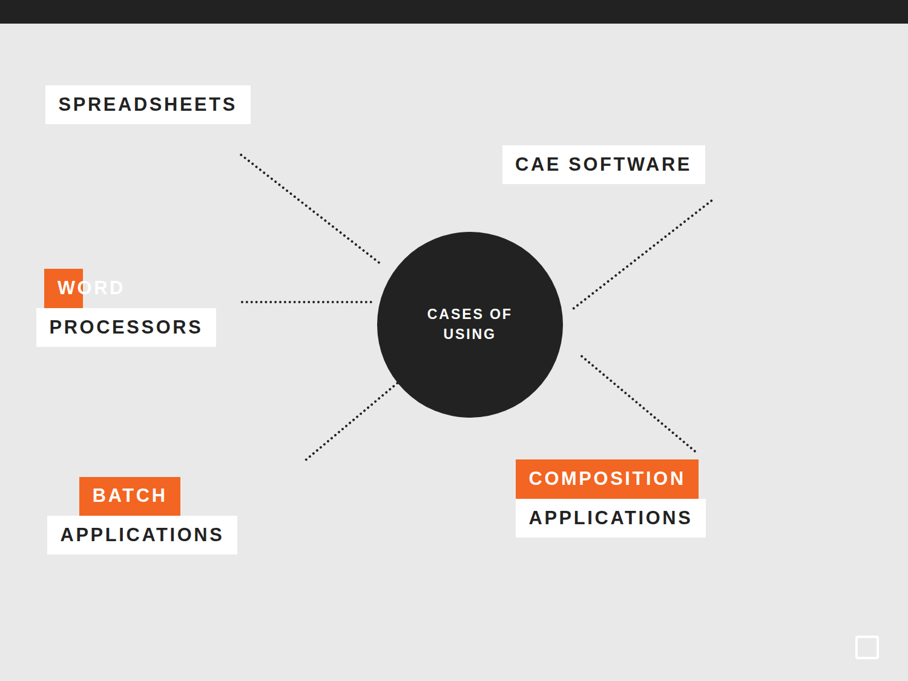Cases of
Using
Spreadsheets
CAE Software
Word Processors
Batch Applications
Composition Applications